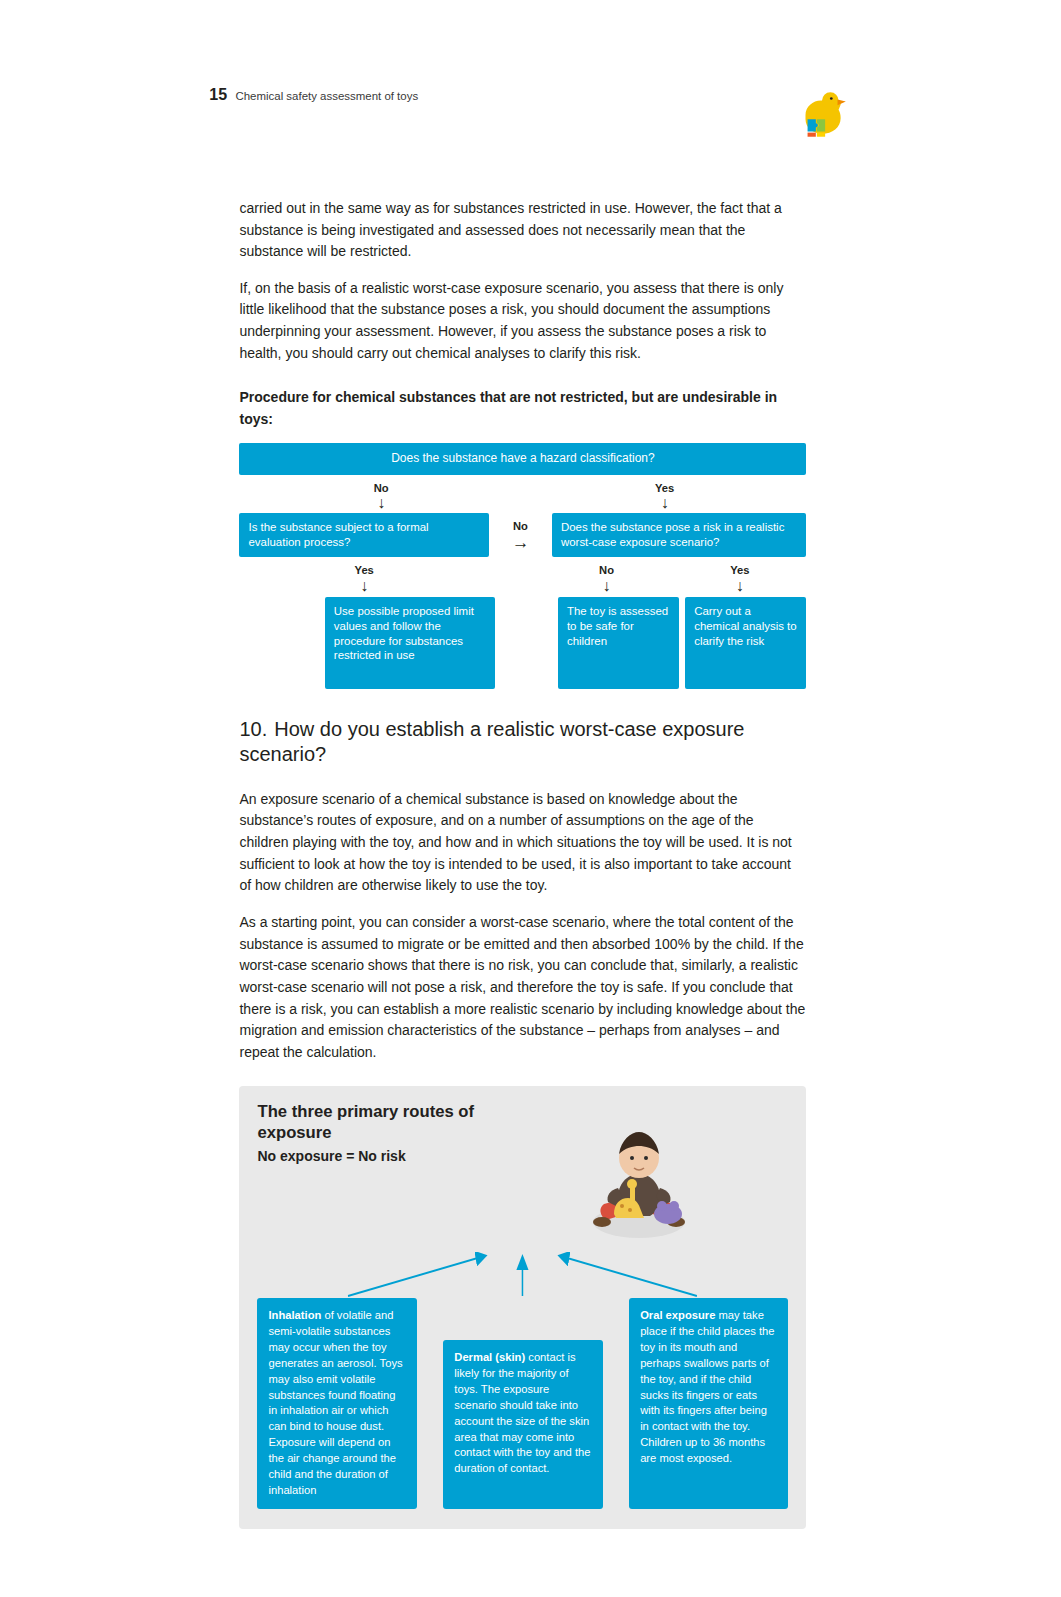15 Chemical safety assessment of toys
Duck and puzzle pieces logo
carried out in the same way as for substances restricted in use. However, the fact that a substance is being investigated and assessed does not necessarily mean that the substance will be restricted.
If, on the basis of a realistic worst-case exposure scenario, you assess that there is only little likelihood that the substance poses a risk, you should document the assumptions underpinning your assessment. However, if you assess the substance poses a risk to health, you should carry out chemical analyses to clarify this risk.
Procedure for chemical substances that are not restricted, but are undesirable in toys:
Does the substance have a hazard classification?
No↓
Yes↓
Is the substance subject to a formal evaluation process?
No
→
Does the substance pose a risk in a realistic worst-case exposure scenario?
Yes
↓
No
↓
Yes
↓
Use possible proposed limit values and follow the procedure for substances restricted in use
The toy is assessed to be safe for children
Carry out a chemical analysis to clarify the risk
10. How do you establish a realistic worst-case exposure scenario?
An exposure scenario of a chemical substance is based on knowledge about the substance’s routes of exposure, and on a number of assumptions on the age of the children playing with the toy, and how and in which situations the toy will be used. It is not sufficient to look at how the toy is intended to be used, it is also important to take account of how children are otherwise likely to use the toy.
As a starting point, you can consider a worst-case scenario, where the total content of the substance is assumed to migrate or be emitted and then absorbed 100% by the child. If the worst-case scenario shows that there is no risk, you can conclude that, similarly, a realistic worst-case scenario will not pose a risk, and therefore the toy is safe. If you conclude that there is a risk, you can establish a more realistic scenario by including knowledge about the migration and emission characteristics of the substance – perhaps from analyses – and repeat the calculation.
The three primary routes of exposure
No exposure = No risk
Toddler playing with soft toys
Inhalation of volatile and semi-volatile substances may occur when the toy generates an aerosol. Toys may also emit volatile substances found floating in inhalation air or which can bind to house dust. Exposure will depend on the air change around the child and the duration of inhalation
Dermal (skin) contact is likely for the majority of toys. The exposure scenario should take into account the size of the skin area that may come into contact with the toy and the duration of contact.
Oral exposure may take place if the child places the toy in its mouth and perhaps swallows parts of the toy, and if the child sucks its fingers or eats with its fingers after being in contact with the toy. Children up to 36 months are most exposed.